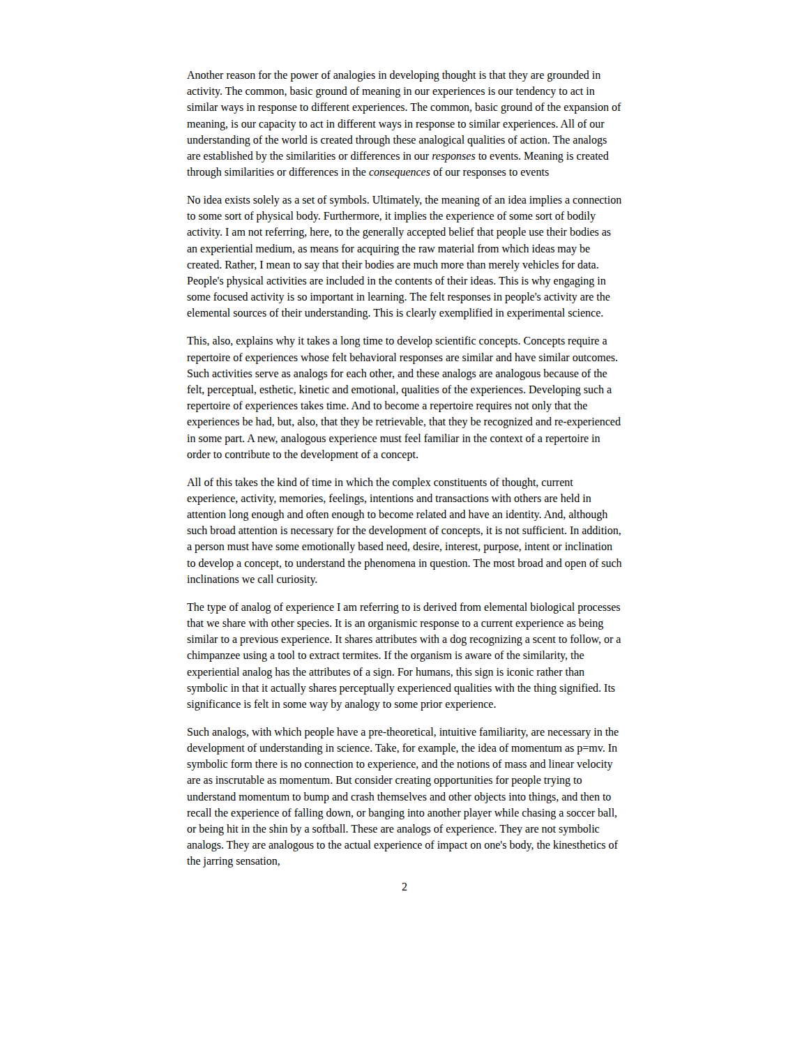Another reason for the power of analogies in developing thought is that they are grounded in activity. The common, basic ground of meaning in our experiences is our tendency to act in similar ways in response to different experiences. The common, basic ground of the expansion of meaning, is our capacity to act in different ways in response to similar experiences. All of our understanding of the world is created through these analogical qualities of action. The analogs are established by the similarities or differences in our responses to events. Meaning is created through similarities or differences in the consequences of our responses to events
No idea exists solely as a set of symbols. Ultimately, the meaning of an idea implies a connection to some sort of physical body. Furthermore, it implies the experience of some sort of bodily activity. I am not referring, here, to the generally accepted belief that people use their bodies as an experiential medium, as means for acquiring the raw material from which ideas may be created. Rather, I mean to say that their bodies are much more than merely vehicles for data. People's physical activities are included in the contents of their ideas. This is why engaging in some focused activity is so important in learning. The felt responses in people's activity are the elemental sources of their understanding. This is clearly exemplified in experimental science.
This, also, explains why it takes a long time to develop scientific concepts. Concepts require a repertoire of experiences whose felt behavioral responses are similar and have similar outcomes. Such activities serve as analogs for each other, and these analogs are analogous because of the felt, perceptual, esthetic, kinetic and emotional, qualities of the experiences. Developing such a repertoire of experiences takes time. And to become a repertoire requires not only that the experiences be had, but, also, that they be retrievable, that they be recognized and re-experienced in some part. A new, analogous experience must feel familiar in the context of a repertoire in order to contribute to the development of a concept.
All of this takes the kind of time in which the complex constituents of thought, current experience, activity, memories, feelings, intentions and transactions with others are held in attention long enough and often enough to become related and have an identity. And, although such broad attention is necessary for the development of concepts, it is not sufficient. In addition, a person must have some emotionally based need, desire, interest, purpose, intent or inclination to develop a concept, to understand the phenomena in question. The most broad and open of such inclinations we call curiosity.
The type of analog of experience I am referring to is derived from elemental biological processes that we share with other species. It is an organismic response to a current experience as being similar to a previous experience. It shares attributes with a dog recognizing a scent to follow, or a chimpanzee using a tool to extract termites. If the organism is aware of the similarity, the experiential analog has the attributes of a sign. For humans, this sign is iconic rather than symbolic in that it actually shares perceptually experienced qualities with the thing signified. Its significance is felt in some way by analogy to some prior experience.
Such analogs, with which people have a pre-theoretical, intuitive familiarity, are necessary in the development of understanding in science. Take, for example, the idea of momentum as p=mv. In symbolic form there is no connection to experience, and the notions of mass and linear velocity are as inscrutable as momentum. But consider creating opportunities for people trying to understand momentum to bump and crash themselves and other objects into things, and then to recall the experience of falling down, or banging into another player while chasing a soccer ball, or being hit in the shin by a softball. These are analogs of experience. They are not symbolic analogs. They are analogous to the actual experience of impact on one's body, the kinesthetics of the jarring sensation,
2